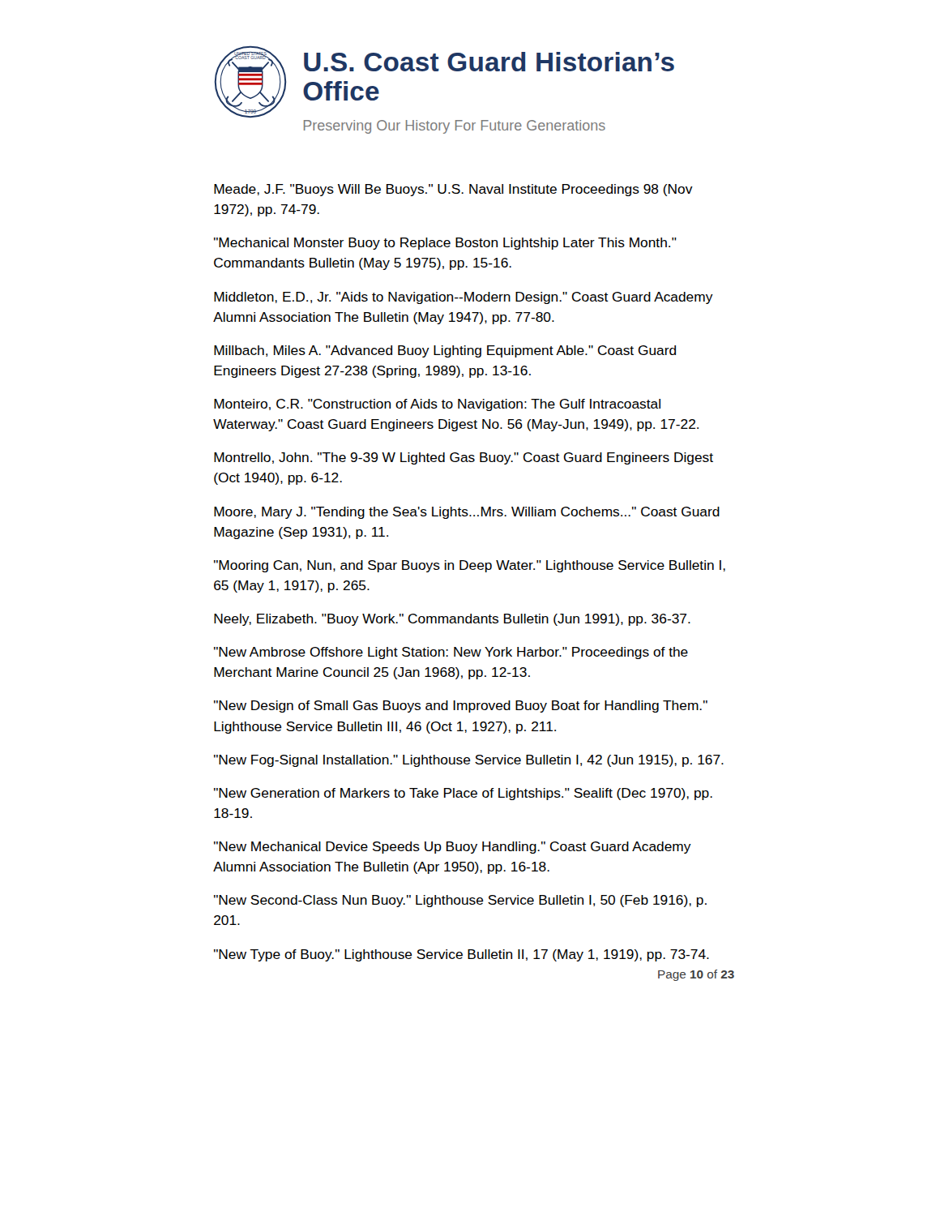1790 UNITED STATES COAST GUARD
U.S. Coast Guard Historian’s Office
Preserving Our History For Future Generations
Meade, J.F. "Buoys Will Be Buoys." U.S. Naval Institute Proceedings 98 (Nov 1972), pp. 74-79.
"Mechanical Monster Buoy to Replace Boston Lightship Later This Month." Commandants Bulletin (May 5 1975), pp. 15-16.
Middleton, E.D., Jr. "Aids to Navigation--Modern Design." Coast Guard Academy Alumni Association The Bulletin (May 1947), pp. 77-80.
Millbach, Miles A. "Advanced Buoy Lighting Equipment Able." Coast Guard Engineers Digest 27-238 (Spring, 1989), pp. 13-16.
Monteiro, C.R. "Construction of Aids to Navigation: The Gulf Intracoastal Waterway." Coast Guard Engineers Digest No. 56 (May-Jun, 1949), pp. 17-22.
Montrello, John. "The 9-39 W Lighted Gas Buoy." Coast Guard Engineers Digest (Oct 1940), pp. 6-12.
Moore, Mary J. "Tending the Sea's Lights...Mrs. William Cochems..." Coast Guard Magazine (Sep 1931), p. 11.
"Mooring Can, Nun, and Spar Buoys in Deep Water." Lighthouse Service Bulletin I, 65 (May 1, 1917), p. 265.
Neely, Elizabeth. "Buoy Work." Commandants Bulletin (Jun 1991), pp. 36-37.
"New Ambrose Offshore Light Station: New York Harbor." Proceedings of the Merchant Marine Council 25 (Jan 1968), pp. 12-13.
"New Design of Small Gas Buoys and Improved Buoy Boat for Handling Them." Lighthouse Service Bulletin III, 46 (Oct 1, 1927), p. 211.
"New Fog-Signal Installation." Lighthouse Service Bulletin I, 42 (Jun 1915), p. 167.
"New Generation of Markers to Take Place of Lightships." Sealift (Dec 1970), pp. 18-19.
"New Mechanical Device Speeds Up Buoy Handling." Coast Guard Academy Alumni Association The Bulletin (Apr 1950), pp. 16-18.
"New Second-Class Nun Buoy." Lighthouse Service Bulletin I, 50 (Feb 1916), p. 201.
"New Type of Buoy." Lighthouse Service Bulletin II, 17 (May 1, 1919), pp. 73-74.
Page 10 of 23